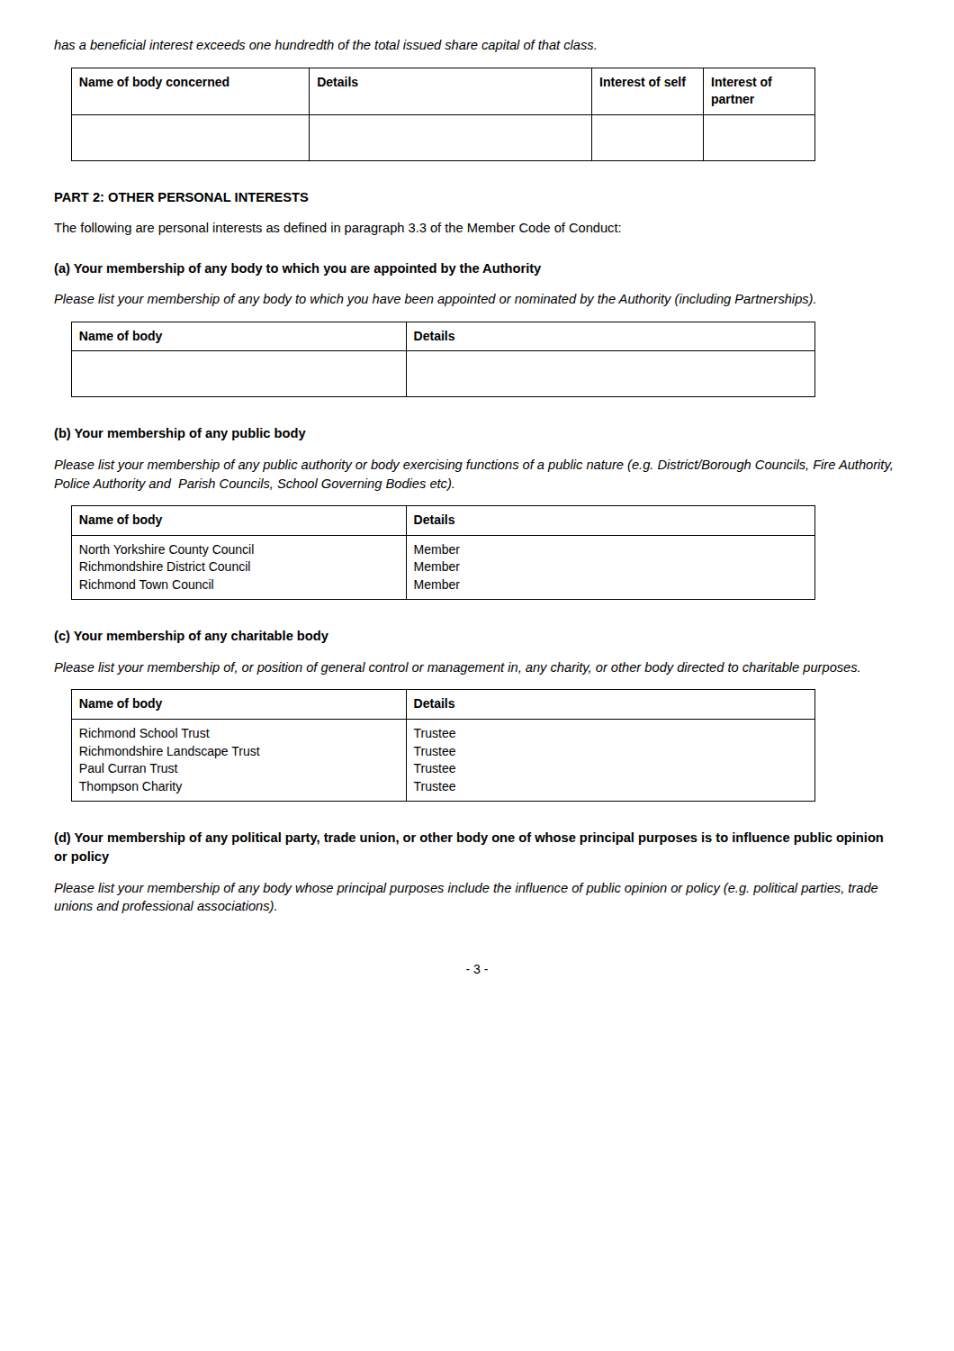has a beneficial interest exceeds one hundredth of the total issued share capital of that class.
| Name of body concerned | Details | Interest of self | Interest of partner |
| --- | --- | --- | --- |
PART 2: OTHER PERSONAL INTERESTS
The following are personal interests as defined in paragraph 3.3 of the Member Code of Conduct:
(a) Your membership of any body to which you are appointed by the Authority
Please list your membership of any body to which you have been appointed or nominated by the Authority (including Partnerships).
| Name of body | Details |
| --- | --- |
(b) Your membership of any public body
Please list your membership of any public authority or body exercising functions of a public nature (e.g. District/Borough Councils, Fire Authority, Police Authority and Parish Councils, School Governing Bodies etc).
| Name of body | Details |
| --- | --- |
| North Yorkshire County Council Richmondshire District Council Richmond Town Council | Member Member Member |
(c) Your membership of any charitable body
Please list your membership of, or position of general control or management in, any charity, or other body directed to charitable purposes.
| Name of body | Details |
| --- | --- |
| Richmond School Trust Richmondshire Landscape Trust Paul Curran Trust Thompson Charity | Trustee Trustee Trustee Trustee |
(d) Your membership of any political party, trade union, or other body one of whose principal purposes is to influence public opinion or policy
Please list your membership of any body whose principal purposes include the influence of public opinion or policy (e.g. political parties, trade unions and professional associations).
- 3 -